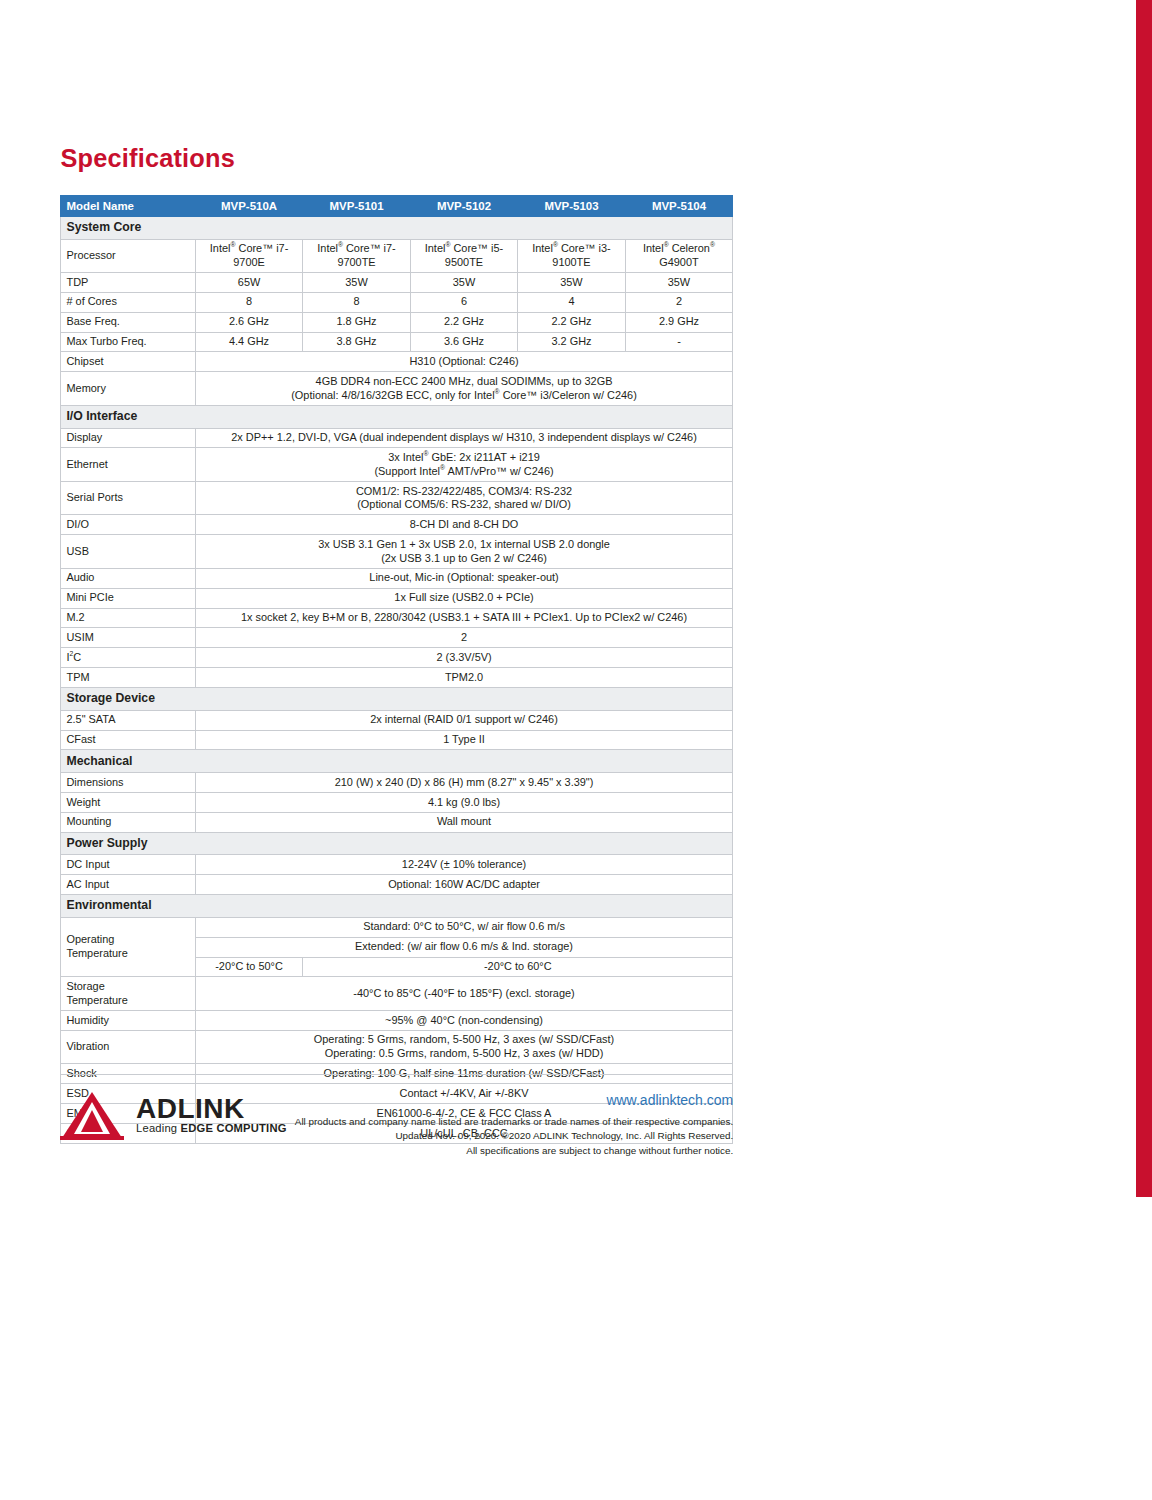Specifications
| Model Name | MVP-510A | MVP-5101 | MVP-5102 | MVP-5103 | MVP-5104 |
| --- | --- | --- | --- | --- | --- |
| System Core |
| Processor | Intel ® Core™ i7-9700E | Intel ® Core™ i7-9700TE | Intel ® Core™ i5-9500TE | Intel ® Core™ i3-9100TE | Intel ® Celeron ® G4900T |
| TDP | 65W | 35W | 35W | 35W | 35W |
| # of Cores | 8 | 8 | 6 | 4 | 2 |
| Base Freq. | 2.6 GHz | 1.8 GHz | 2.2 GHz | 2.2 GHz | 2.9 GHz |
| Max Turbo Freq. | 4.4 GHz | 3.8 GHz | 3.6 GHz | 3.2 GHz | - |
| Chipset | H310 (Optional: C246) |
| Memory | 4GB DDR4 non-ECC 2400 MHz, dual SODIMMs, up to 32GB (Optional: 4/8/16/32GB ECC, only for Intel ® Core™ i3/Celeron w/ C246) |
| I/O Interface |
| Display | 2x DP++ 1.2, DVI-D, VGA (dual independent displays w/ H310, 3 independent displays w/ C246) |
| Ethernet | 3x Intel ® GbE: 2x i211AT + i219 (Support Intel ® AMT/vPro™ w/ C246) |
| Serial Ports | COM1/2: RS-232/422/485, COM3/4: RS-232 (Optional COM5/6: RS-232, shared w/ DI/O) |
| DI/O | 8-CH DI and 8-CH DO |
| USB | 3x USB 3.1 Gen 1 + 3x USB 2.0, 1x internal USB 2.0 dongle (2x USB 3.1 up to Gen 2 w/ C246) |
| Audio | Line-out, Mic-in (Optional: speaker-out) |
| Mini PCIe | 1x Full size (USB2.0 + PCIe) |
| M.2 | 1x socket 2, key B+M or B, 2280/3042 (USB3.1 + SATA III + PCIex1. Up to PCIex2 w/ C246) |
| USIM | 2 |
| I 2 C | 2 (3.3V/5V) |
| TPM | TPM2.0 |
| Storage Device |
| 2.5" SATA | 2x internal (RAID 0/1 support w/ C246) |
| CFast | 1 Type II |
| Mechanical |
| Dimensions | 210 (W) x 240 (D) x 86 (H) mm (8.27" x 9.45" x 3.39") |
| Weight | 4.1 kg (9.0 lbs) |
| Mounting | Wall mount |
| Power Supply |
| DC Input | 12-24V (± 10% tolerance) |
| AC Input | Optional: 160W AC/DC adapter |
| Environmental |
| Operating Temperature | Standard: 0°C to 50°C, w/ air flow 0.6 m/s |
| Extended: (w/ air flow 0.6 m/s & Ind. storage) |
| -20°C to 50°C | -20°C to 60°C |
| Storage Temperature | -40°C to 85°C (-40°F to 185°F) (excl. storage) |
| Humidity | ~95% @ 40°C (non-condensing) |
| Vibration | Operating: 5 Grms, random, 5-500 Hz, 3 axes (w/ SSD/CFast) Operating: 0.5 Grms, random, 5-500 Hz, 3 axes (w/ HDD) |
| Shock | Operating: 100 G, half sine 11ms duration (w/ SSD/CFast) |
| ESD | Contact +/-4KV, Air +/-8KV |
| EMC | EN61000-6-4/-2, CE & FCC Class A |
| Safety | UL/cUL, CB, CCC |
ADLINK
Leading EDGE COMPUTING
www.adlinktech.com
All products and company name listed are trademarks or trade names of their respective companies.
Updated Nov. 09, 2020. ©2020 ADLINK Technology, Inc. All Rights Reserved.
All specifications are subject to change without further notice.